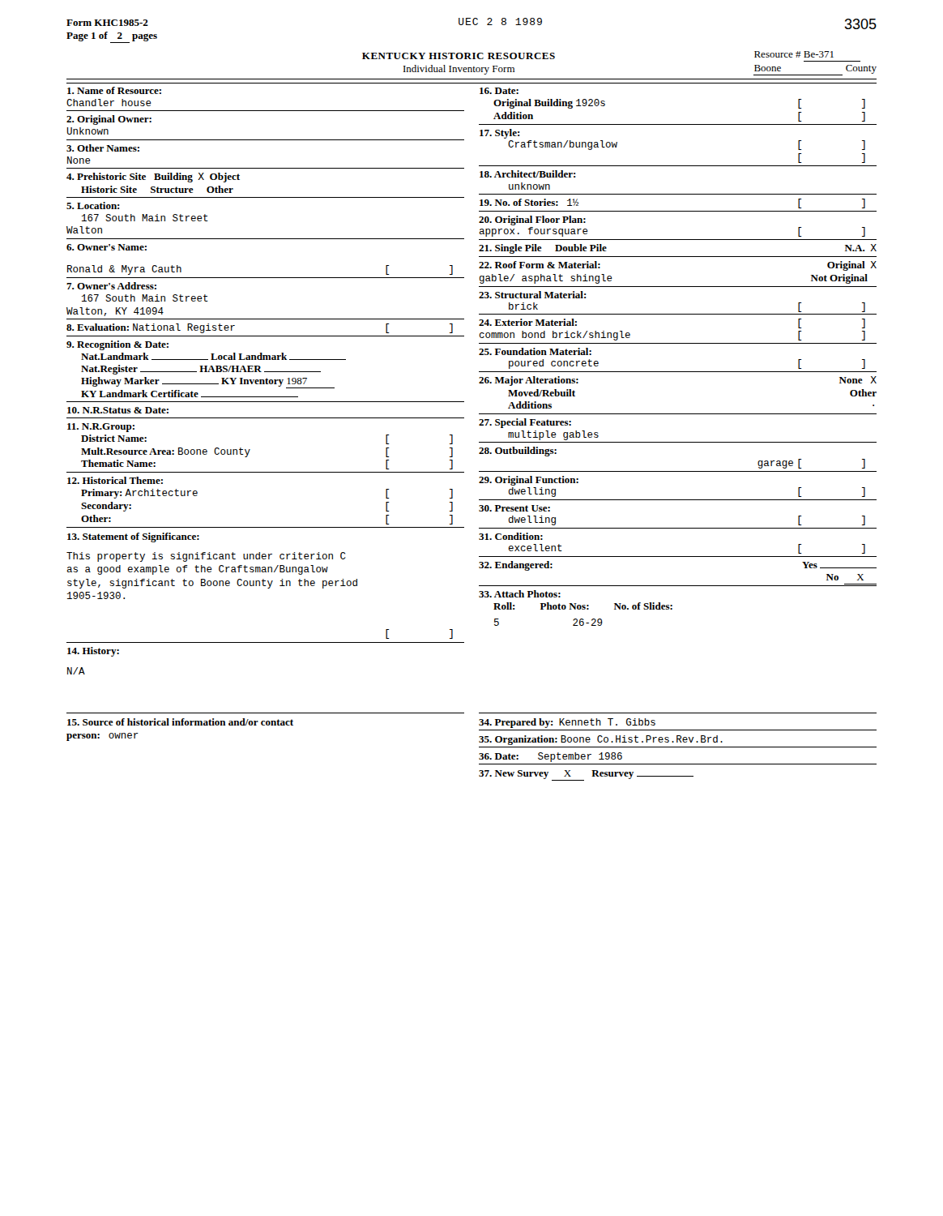Form KHC1985-2
Page 1 of 2 pages
UEC 2 8 1989
3305
KENTUCKY HISTORIC RESOURCES
Individual Inventory Form
Resource # Be-371
Boone County
1. Name of Resource:
Chandler house
2. Original Owner:
Unknown
3. Other Names:
None
4. Prehistoric Site Building X Object
Historic Site Structure Other
5. Location:
167 South Main Street
Walton
6. Owner's Name:
Ronald & Myra Cauth [ ]
7. Owner's Address:
167 South Main Street
Walton, KY 41094
8. Evaluation: National Register [ ]
9. Recognition & Date:
Nat.Landmark Local Landmark
Nat.Register HABS/HAER
Highway Marker KY Inventory 1987
KY Landmark Certificate
10. N.R.Status & Date:
11. N.R.Group:
District Name: [ ]
Mult.Resource Area: Boone County [ ]
Thematic Name: [ ]
12. Historical Theme:
Primary: Architecture [ ]
Secondary: [ ]
Other: [ ]
13. Statement of Significance:
This property is significant under criterion C
as a good example of the Craftsman/Bungalow
style, significant to Boone County in the period
1905-1930.
[ ]
14. History:
N/A
16. Date:
Original Building 1920s [ ]
Addition [ ]
17. Style:
Craftsman/bungalow [ ]
[ ]
18. Architect/Builder:
unknown
19. No. of Stories: 1½ [ ]
20. Original Floor Plan:
approx. foursquare [ ]
21. Single Pile Double Pile N.A. X
22. Roof Form & Material: Original X
gable/ asphalt shingle Not Original
23. Structural Material:
brick [ ]
24. Exterior Material: [ ]
common bond brick/shingle [ ]
25. Foundation Material:
poured concrete [ ]
26. Major Alterations: None X
Moved/Rebuilt Other
Additions ·
27. Special Features:
multiple gables
28. Outbuildings:
garage [ ]
29. Original Function:
dwelling [ ]
30. Present Use:
dwelling [ ]
31. Condition:
excellent [ ]
32. Endangered: Yes
No X
33. Attach Photos:
Roll: Photo Nos: No. of Slides:
5 26-29
15. Source of historical information and/or contact
person: owner
34. Prepared by: Kenneth T. Gibbs
35. Organization: Boone Co.Hist.Pres.Rev.Brd.
36. Date: September 1986
37. New Survey X Resurvey